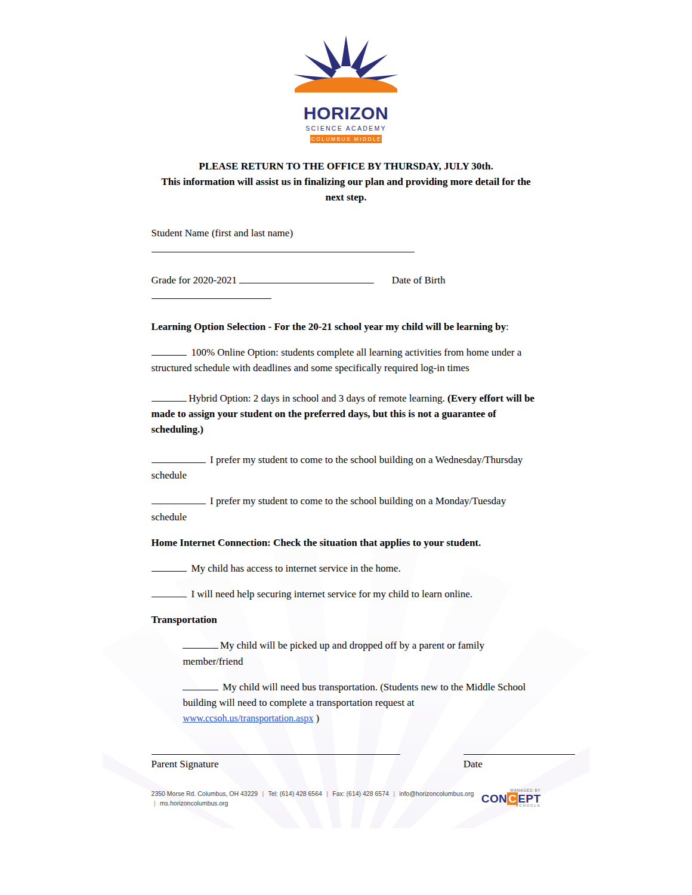HORIZON SCIENCE ACADEMY COLUMBUS MIDDLE
PLEASE RETURN TO THE OFFICE BY THURSDAY, JULY 30th.
This information will assist us in finalizing our plan and providing more detail for the next step.
Student Name (first and last name)
Grade for 2020-2021 Date of Birth
Learning Option Selection - For the 20-21 school year my child will be learning by:
100% Online Option: students complete all learning activities from home under a structured schedule with deadlines and some specifically required log-in times
Hybrid Option: 2 days in school and 3 days of remote learning. (Every effort will be made to assign your student on the preferred days, but this is not a guarantee of scheduling.)
I prefer my student to come to the school building on a Wednesday/Thursday schedule
I prefer my student to come to the school building on a Monday/Tuesday schedule
Home Internet Connection: Check the situation that applies to your student.
My child has access to internet service in the home.
I will need help securing internet service for my child to learn online.
Transportation
My child will be picked up and dropped off by a parent or family member/friend
My child will need bus transportation. (Students new to the Middle School building will need to complete a transportation request at www.ccsoh.us/transportation.aspx )
Parent Signature
Date
2350 Morse Rd. Columbus, OH 43229 | Tel: (614) 428 6564 | Fax: (614) 428 6574 | info@horizoncolumbus.org | ms.horizoncolumbus.org
MANAGED BY CONCEPT SCHOOLS